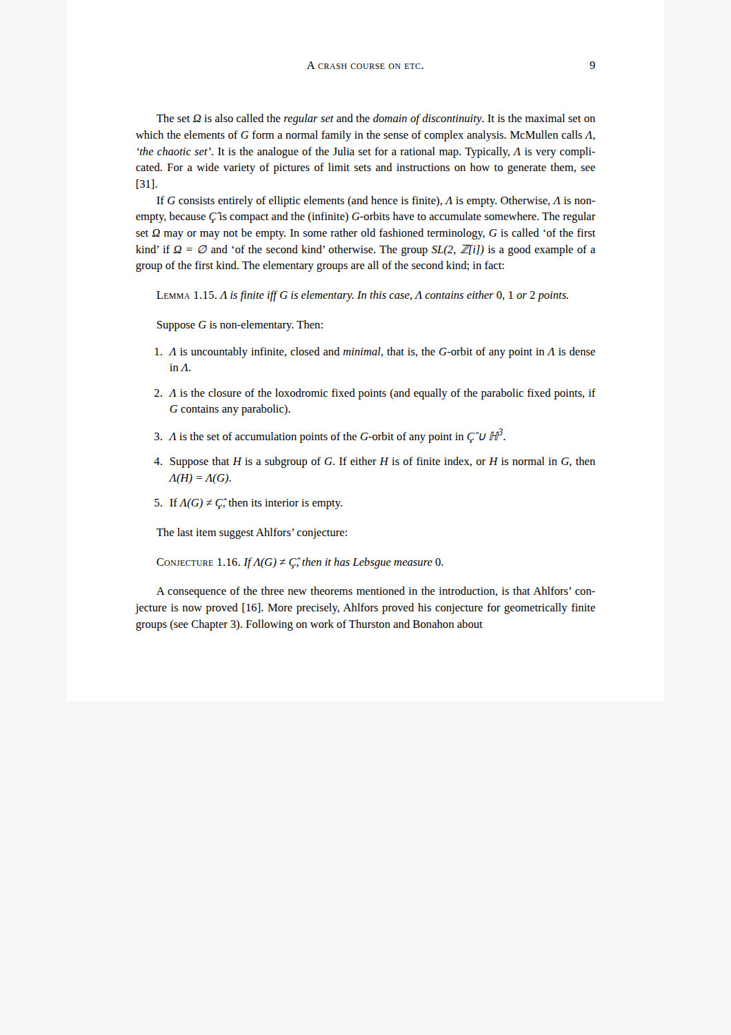A crash course on etc. 9
The set Ω is also called the regular set and the domain of discontinuity. It is the maximal set on which the elements of G form a normal family in the sense of complex analysis. McMullen calls Λ, ‘the chaotic set’. It is the analogue of the Julia set for a rational map. Typically, Λ is very complicated. For a wide variety of pictures of limit sets and instructions on how to generate them, see [31].
If G consists entirely of elliptic elements (and hence is finite), Λ is empty. Otherwise, Λ is non-empty, because Ç̂ is compact and the (infinite) G-orbits have to accumulate somewhere. The regular set Ω may or may not be empty. In some rather old fashioned terminology, G is called ‘of the first kind’ if Ω = ∅ and ‘of the second kind’ otherwise. The group SL(2, ℤ[i]) is a good example of a group of the first kind. The elementary groups are all of the second kind; in fact:
Lemma 1.15. Λ is finite iff G is elementary. In this case, Λ contains either 0, 1 or 2 points.
Suppose G is non-elementary. Then:
Λ is uncountably infinite, closed and minimal, that is, the G-orbit of any point in Λ is dense in Λ.
Λ is the closure of the loxodromic fixed points (and equally of the parabolic fixed points, if G contains any parabolic).
Λ is the set of accumulation points of the G-orbit of any point in Ç̂ ∪ ℍ3.
Suppose that H is a subgroup of G. If either H is of finite index, or H is normal in G, then Λ(H) = Λ(G).
If Λ(G) ≠ Ç̂, then its interior is empty.
The last item suggest Ahlfors’ conjecture:
Conjecture 1.16. If Λ(G) ≠ Ç̂, then it has Lebsgue measure 0.
A consequence of the three new theorems mentioned in the introduction, is that Ahlfors’ conjecture is now proved [16]. More precisely, Ahlfors proved his conjecture for geometrically finite groups (see Chapter 3). Following on work of Thurston and Bonahon about